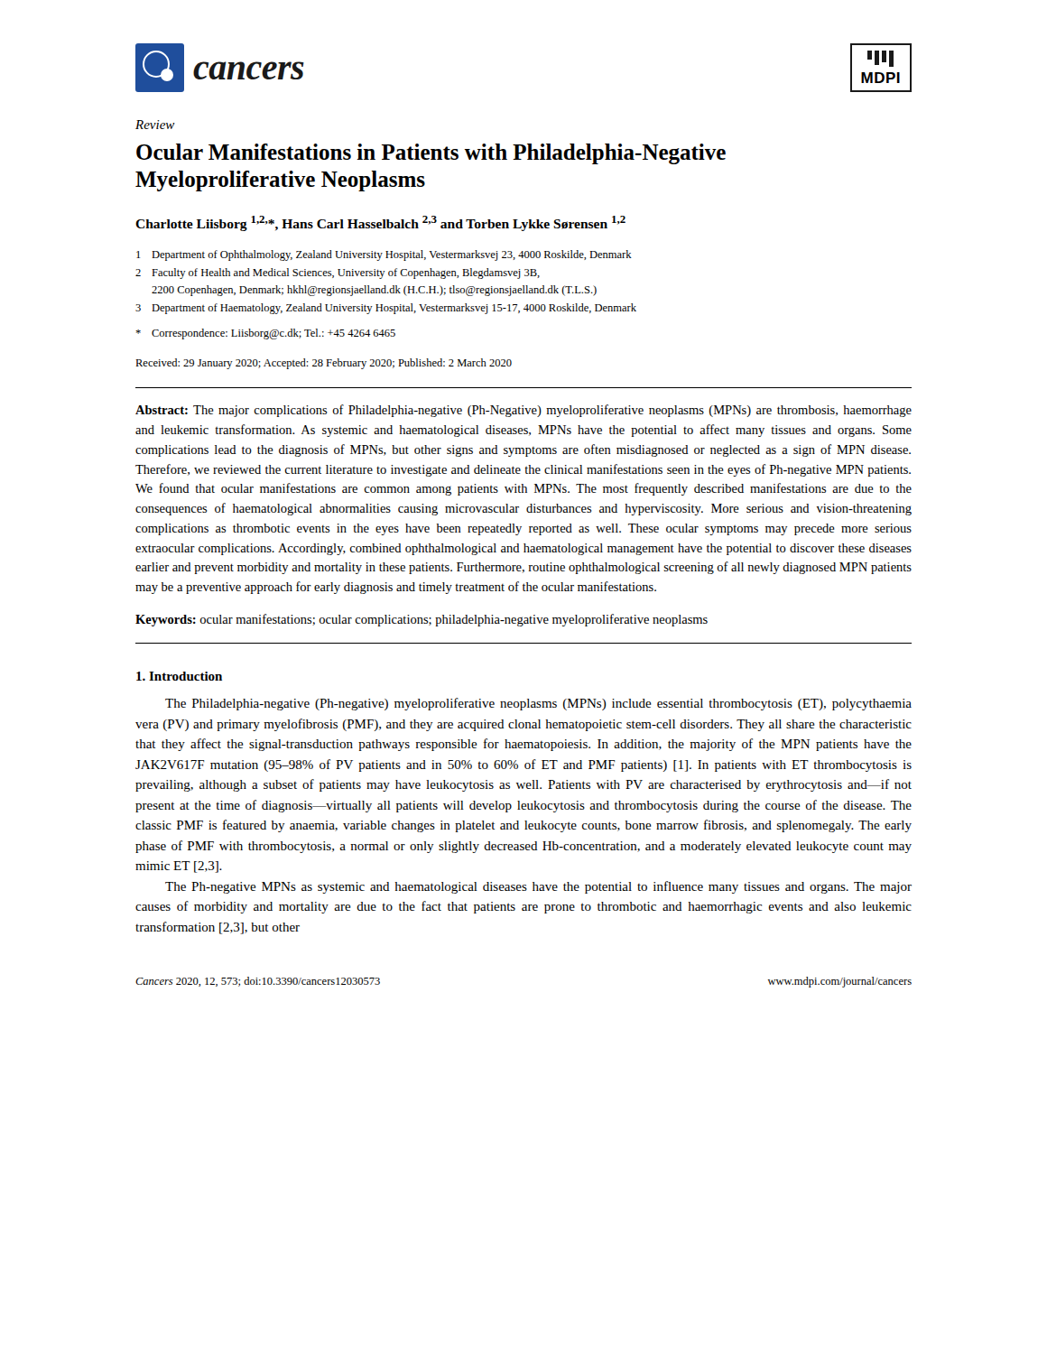cancers
MDPI
Review
Ocular Manifestations in Patients with Philadelphia-Negative Myeloproliferative Neoplasms
Charlotte Liisborg 1,2,*, Hans Carl Hasselbalch 2,3 and Torben Lykke Sørensen 1,2
1 Department of Ophthalmology, Zealand University Hospital, Vestermarksvej 23, 4000 Roskilde, Denmark
2 Faculty of Health and Medical Sciences, University of Copenhagen, Blegdamsvej 3B,
2200 Copenhagen, Denmark; hkhl@regionsjaelland.dk (H.C.H.); tlso@regionsjaelland.dk (T.L.S.)
3 Department of Haematology, Zealand University Hospital, Vestermarksvej 15-17, 4000 Roskilde, Denmark
*Correspondence: Liisborg@c.dk; Tel.: +45 4264 6465
Received: 29 January 2020; Accepted: 28 February 2020; Published: 2 March 2020
Abstract: The major complications of Philadelphia-negative (Ph-Negative) myeloproliferative neoplasms (MPNs) are thrombosis, haemorrhage and leukemic transformation. As systemic and haematological diseases, MPNs have the potential to affect many tissues and organs. Some complications lead to the diagnosis of MPNs, but other signs and symptoms are often misdiagnosed or neglected as a sign of MPN disease. Therefore, we reviewed the current literature to investigate and delineate the clinical manifestations seen in the eyes of Ph-negative MPN patients. We found that ocular manifestations are common among patients with MPNs. The most frequently described manifestations are due to the consequences of haematological abnormalities causing microvascular disturbances and hyperviscosity. More serious and vision-threatening complications as thrombotic events in the eyes have been repeatedly reported as well. These ocular symptoms may precede more serious extraocular complications. Accordingly, combined ophthalmological and haematological management have the potential to discover these diseases earlier and prevent morbidity and mortality in these patients. Furthermore, routine ophthalmological screening of all newly diagnosed MPN patients may be a preventive approach for early diagnosis and timely treatment of the ocular manifestations.
Keywords: ocular manifestations; ocular complications; philadelphia-negative myeloproliferative neoplasms
1. Introduction
The Philadelphia-negative (Ph-negative) myeloproliferative neoplasms (MPNs) include essential thrombocytosis (ET), polycythaemia vera (PV) and primary myelofibrosis (PMF), and they are acquired clonal hematopoietic stem-cell disorders. They all share the characteristic that they affect the signal-transduction pathways responsible for haematopoiesis. In addition, the majority of the MPN patients have the JAK2V617F mutation (95–98% of PV patients and in 50% to 60% of ET and PMF patients) [1]. In patients with ET thrombocytosis is prevailing, although a subset of patients may have leukocytosis as well. Patients with PV are characterised by erythrocytosis and—if not present at the time of diagnosis—virtually all patients will develop leukocytosis and thrombocytosis during the course of the disease. The classic PMF is featured by anaemia, variable changes in platelet and leukocyte counts, bone marrow fibrosis, and splenomegaly. The early phase of PMF with thrombocytosis, a normal or only slightly decreased Hb-concentration, and a moderately elevated leukocyte count may mimic ET [2,3].
The Ph-negative MPNs as systemic and haematological diseases have the potential to influence many tissues and organs. The major causes of morbidity and mortality are due to the fact that patients are prone to thrombotic and haemorrhagic events and also leukemic transformation [2,3], but other
Cancers 2020, 12, 573; doi:10.3390/cancers12030573
www.mdpi.com/journal/cancers